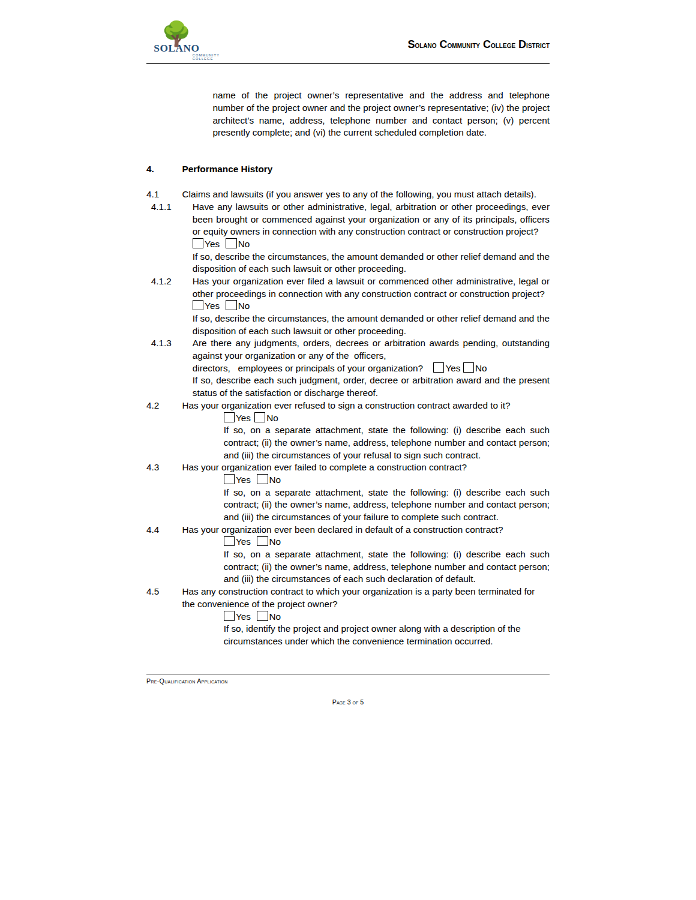🌳 SOLANO COMMUNITY COLLEGE
Solano Community College District
name of the project owner’s representative and the address and telephone number of the project owner and the project owner’s representative; (iv) the project architect’s name, address, telephone number and contact person; (v) percent presently complete; and (vi) the current scheduled completion date.
4. Performance History
4.1 Claims and lawsuits (if you answer yes to any of the following, you must attach details).
4.1.1 Have any lawsuits or other administrative, legal, arbitration or other proceedings, ever been brought or commenced against your organization or any of its principals, officers or equity owners in connection with any construction contract or construction project?
Yes No
If so, describe the circumstances, the amount demanded or other relief demand and the disposition of each such lawsuit or other proceeding.
4.1.2 Has your organization ever filed a lawsuit or commenced other administrative, legal or other proceedings in connection with any construction contract or construction project?
Yes No
If so, describe the circumstances, the amount demanded or other relief demand and the disposition of each such lawsuit or other proceeding.
4.1.3 Are there any judgments, orders, decrees or arbitration awards pending, outstanding against your organization or any of the officers,
directors, employees or principals of your organization? Yes No
If so, describe each such judgment, order, decree or arbitration award and the present status of the satisfaction or discharge thereof.
4.2 Has your organization ever refused to sign a construction contract awarded to it?
Yes No
If so, on a separate attachment, state the following: (i) describe each such contract; (ii) the owner’s name, address, telephone number and contact person; and (iii) the circumstances of your refusal to sign such contract.
4.3 Has your organization ever failed to complete a construction contract?
Yes No
If so, on a separate attachment, state the following: (i) describe each such contract; (ii) the owner’s name, address, telephone number and contact person; and (iii) the circumstances of your failure to complete such contract.
4.4 Has your organization ever been declared in default of a construction contract?
Yes No
If so, on a separate attachment, state the following: (i) describe each such contract; (ii) the owner’s name, address, telephone number and contact person; and (iii) the circumstances of each such declaration of default.
4.5 Has any construction contract to which your organization is a party been terminated for the convenience of the project owner?
Yes No
If so, identify the project and project owner along with a description of the circumstances under which the convenience termination occurred.
Pre-Qualification Application
Page 3 of 5